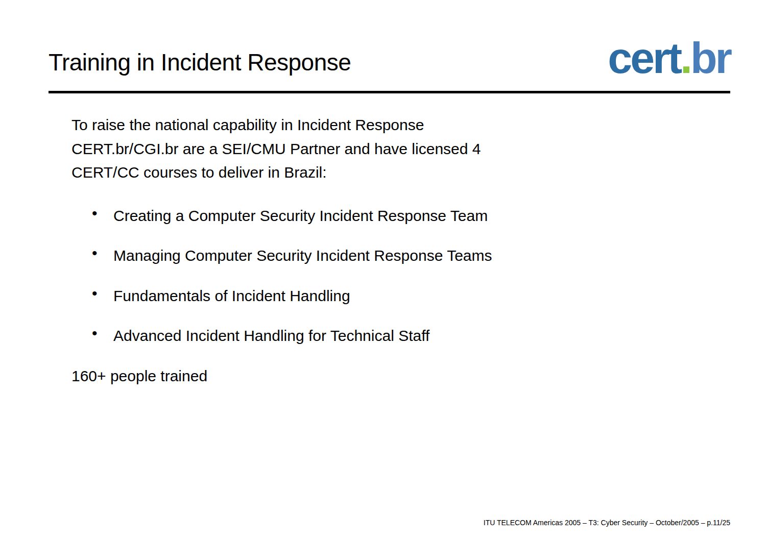Training in Incident Response
cert. br
To raise the national capability in Incident Response
CERT.br/CGI.br are a SEI/CMU Partner and have licensed 4
CERT/CC courses to deliver in Brazil:
Creating a Computer Security Incident Response Team
Managing Computer Security Incident Response Teams
Fundamentals of Incident Handling
Advanced Incident Handling for Technical Staff
160+ people trained
ITU TELECOM Americas 2005 – T3: Cyber Security – October/2005 – p.11/25